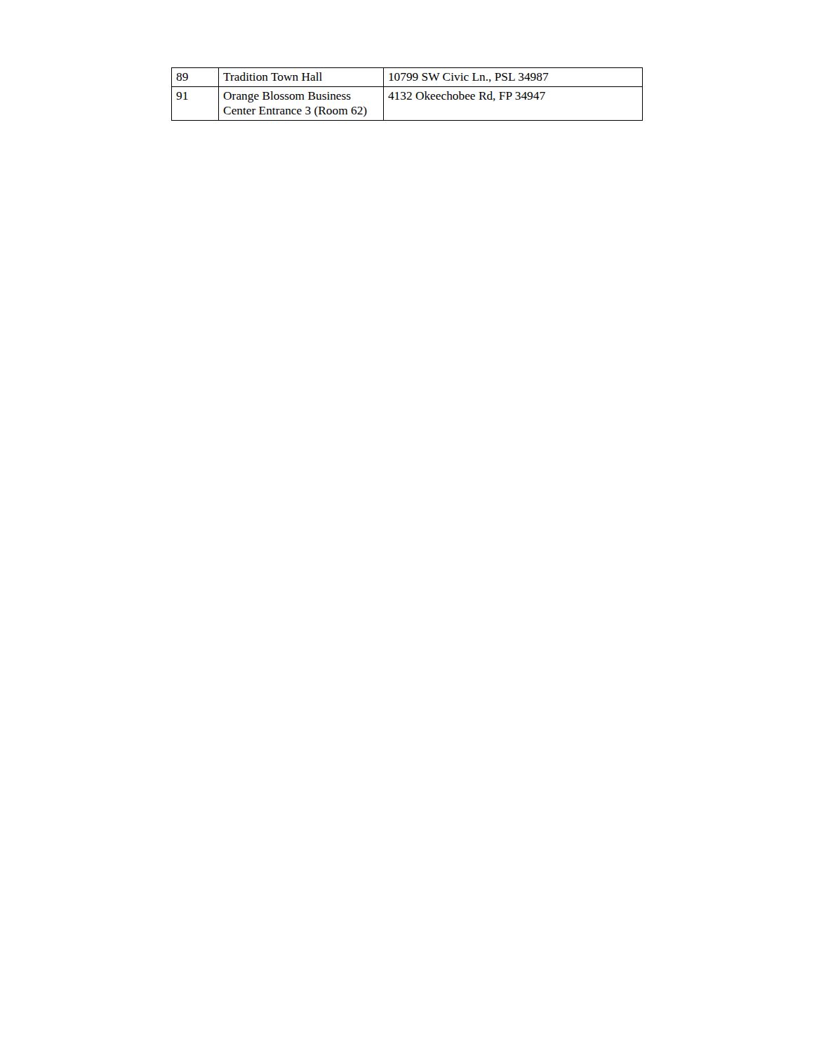| 89 | Tradition Town Hall | 10799 SW Civic Ln., PSL 34987 |
| 91 | Orange Blossom Business Center Entrance 3 (Room 62) | 4132 Okeechobee Rd, FP 34947 |